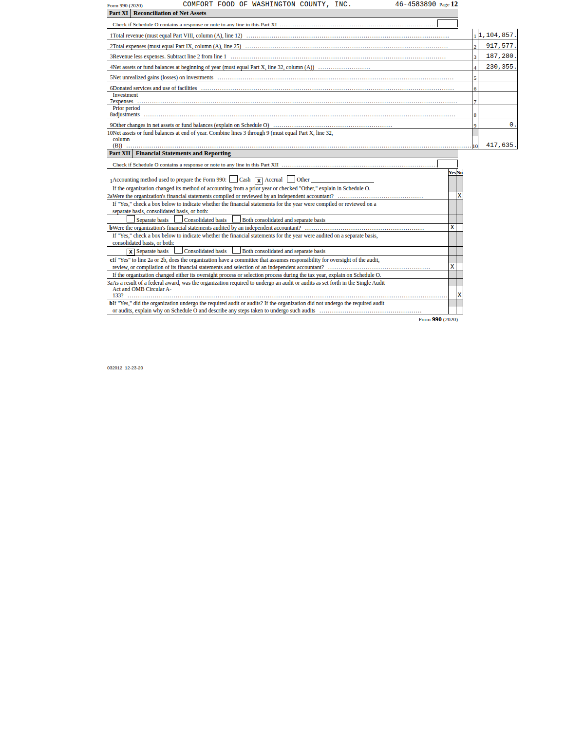Form 990 (2020)
COMFORT FOOD OF WASHINGTON COUNTY, INC.
46-4583890
Page 12
Part XI
Reconciliation of Net Assets
Check if Schedule O contains a response or note to any line in this Part XI .................................................................................................................
| 1 | Total revenue (must equal Part VIII, column (A), line 12) ................................................................................................. | 1 | 1,104,857. | |
| 2 | Total expenses (must equal Part IX, column (A), line 25) ................................................................................................. | 2 | 917,577. | |
| 3 | Revenue less expenses. Subtract line 2 from line 1 ....................................................................................................... | 3 | 187,280. | |
| 4 | Net assets or fund balances at beginning of year (must equal Part X, line 32, column (A)) ......................... | 4 | 230,355. | |
| 5 | Net unrealized gains (losses) on investments ................................................................................................................. | 5 | | |
| 6 | Donated services and use of facilities ......................................................................................................................... | 6 | | |
| 7 | Investment expenses ......................................................................................................................................................... | 7 | | |
| 8 | Prior period adjustments ..................................................................................................................................................... | 8 | | |
| 9 | Other changes in net assets or fund balances (explain on Schedule O) ......................................................... | 9 | 0. | |
| 10 | Net assets or fund balances at end of year. Combine lines 3 through 9 (must equal Part X, line 32, | | | |
| | column (B)) ..................................................................................................................................................................... | 10 | 417,635. | |
Part XII
Financial Statements and Reporting
Check if Schedule O contains a response or note to any line in this Part XII ...............................................................................................................
| | | Yes | No | |
| 1 | Accounting method used to prepare the Form 990: Cash X Accrual Other | | | |
| | If the organization changed its method of accounting from a prior year or checked "Other," explain in Schedule O. | | | |
| 2a | Were the organization's financial statements compiled or reviewed by an independent accountant? ......................................... | | X | |
| | If "Yes," check a box below to indicate whether the financial statements for the year were compiled or reviewed on a | | | |
| | separate basis, consolidated basis, or both: | | | |
| | Separate basis Consolidated basis Both consolidated and separate basis | | | |
| b | Were the organization's financial statements audited by an independent accountant? ......................................................... | X | | |
| | If "Yes," check a box below to indicate whether the financial statements for the year were audited on a separate basis, | | | |
| | consolidated basis, or both: | | | |
| | X Separate basis Consolidated basis Both consolidated and separate basis | | | |
| c | If "Yes" to line 2a or 2b, does the organization have a committee that assumes responsibility for oversight of the audit, | | | |
| | review, or compilation of its financial statements and selection of an independent accountant? ................................................. | X | | |
| | If the organization changed either its oversight process or selection process during the tax year, explain on Schedule O. | | | |
| 3a | As a result of a federal award, was the organization required to undergo an audit or audits as set forth in the Single Audit | | | |
| | Act and OMB Circular A-133? ......................................................................................................................................................... | | X | |
| b | If "Yes," did the organization undergo the required audit or audits? If the organization did not undergo the required audit | | | |
| | or audits, explain why on Schedule O and describe any steps taken to undergo such audits ................................................. | | | |
Form 990 (2020)
032012 12-23-20